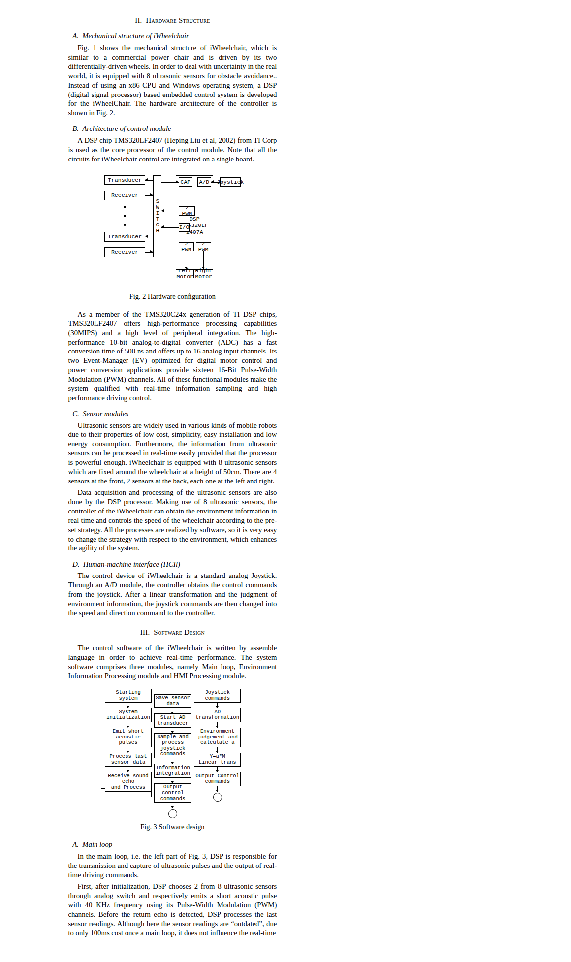II. Hardware Structure
A. Mechanical structure of iWheelchair
Fig. 1 shows the mechanical structure of iWheelchair, which is similar to a commercial power chair and is driven by its two differentially-driven wheels. In order to deal with uncertainty in the real world, it is equipped with 8 ultrasonic sensors for obstacle avoidance.. Instead of using an x86 CPU and Windows operating system, a DSP (digital signal processor) based embedded control system is developed for the iWheelChair. The hardware architecture of the controller is shown in Fig. 2.
B. Architecture of control module
A DSP chip TMS320LF2407 (Heping Liu et al, 2002) from TI Corp is used as the core processor of the control module. Note that all the circuits for iWheelchair control are integrated on a single board.
Transducer
Receiver
Transducer
Receiver
SWITCH
DSP
TMS320LF
2407A
CAP
A/D
2 PWM
I/O
2 PWM
2 PWM
Joystick
Left Motor
Right Motor
Fig. 2 Hardware configuration
As a member of the TMS320C24x generation of TI DSP chips, TMS320LF2407 offers high-performance processing capabilities (30MIPS) and a high level of peripheral integration. The high-performance 10-bit analog-to-digital converter (ADC) has a fast conversion time of 500 ns and offers up to 16 analog input channels. Its two Event-Manager (EV) optimized for digital motor control and power conversion applications provide sixteen 16-Bit Pulse-Width Modulation (PWM) channels. All of these functional modules make the system qualified with real-time information sampling and high performance driving control.
C. Sensor modules
Ultrasonic sensors are widely used in various kinds of mobile robots due to their properties of low cost, simplicity, easy installation and low energy consumption. Furthermore, the information from ultrasonic sensors can be processed in real-time easily provided that the processor is powerful enough. iWheelchair is equipped with 8 ultrasonic sensors which are fixed around the wheelchair at a height of 50cm. There are 4 sensors at the front, 2 sensors at the back, each one at the left and right.
Data acquisition and processing of the ultrasonic sensors are also done by the DSP processor. Making use of 8 ultrasonic sensors, the controller of the iWheelchair can obtain the environment information in real time and controls the speed of the wheelchair according to the pre-set strategy. All the processes are realized by software, so it is very easy to change the strategy with respect to the environment, which enhances the agility of the system.
D. Human-machine interface (HCIl)
The control device of iWheelchair is a standard analog Joystick. Through an A/D module, the controller obtains the control commands from the joystick. After a linear transformation and the judgment of environment information, the joystick commands are then changed into the speed and direction command to the controller.
III. Software Design
The control software of the iWheelchair is written by assemble language in order to achieve real-time performance. The system software comprises three modules, namely Main loop, Environment Information Processing module and HMI Processing module.
Starting
system
System
initialization
Emit short
acoustic pulses
Process last
sensor data
Receive sound
echo
and Process
Save sensor data
Start AD
transducer
Sample and process
joystick commands
Information
integration
Output control
commands
Joystick
commands
AD
transformation
Environment
judgement and
calculate a
Y=a*M
Linear trans
Output Control
commands
Fig. 3 Software design
A. Main loop
In the main loop, i.e. the left part of Fig. 3, DSP is responsible for the transmission and capture of ultrasonic pulses and the output of real-time driving commands.
First, after initialization, DSP chooses 2 from 8 ultrasonic sensors through analog switch and respectively emits a short acoustic pulse with 40 KHz frequency using its Pulse-Width Modulation (PWM) channels. Before the return echo is detected, DSP processes the last sensor readings. Although here the sensor readings are “outdated”, due to only 100ms cost once a main loop, it does not influence the real-time